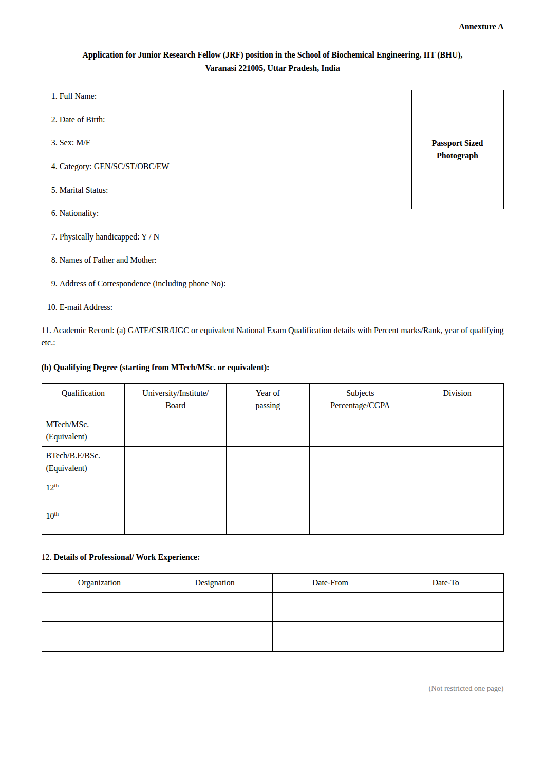Annexture A
Application for Junior Research Fellow (JRF) position in the School of Biochemical Engineering, IIT (BHU), Varanasi 221005, Uttar Pradesh, India
Passport Sized
Photograph
Full Name:
Date of Birth:
Sex: M/F
Category: GEN/SC/ST/OBC/EW
Marital Status:
Nationality:
Physically handicapped: Y / N
Names of Father and Mother:
Address of Correspondence (including phone No):
E-mail Address:
11. Academic Record: (a) GATE/CSIR/UGC or equivalent National Exam Qualification details with Percent marks/Rank, year of qualifying etc.:
(b) Qualifying Degree (starting from MTech/MSc. or equivalent):
| Qualification | University/Institute/ Board | Year of passing | Subjects Percentage/CGPA | Division |
| --- | --- | --- | --- | --- |
| MTech/MSc. (Equivalent) | | | | |
| BTech/B.E/BSc. (Equivalent) | | | | |
| 12 th | | | | |
| 10 th | | | | |
12. Details of Professional/ Work Experience:
| Organization | Designation | Date-From | Date-To |
| --- | --- | --- | --- |
(Not restricted one page)